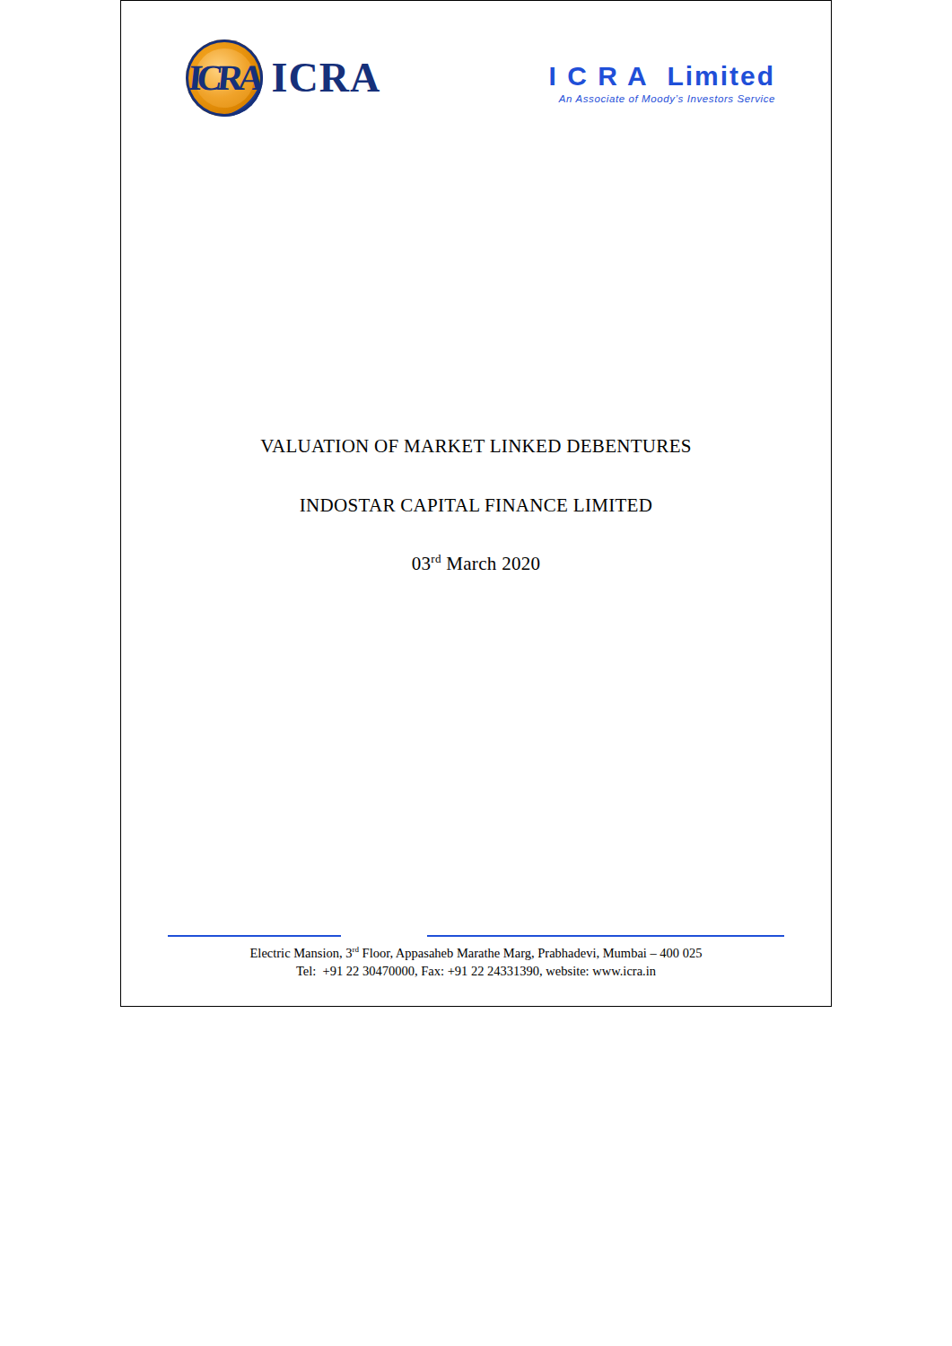ICRA
ICRA
I C R A Limited
An Associate of Moody’s Investors Service
VALUATION OF MARKET LINKED DEBENTURES
INDOSTAR CAPITAL FINANCE LIMITED
03rd March 2020
Electric Mansion, 3rd Floor, Appasaheb Marathe Marg, Prabhadevi, Mumbai – 400 025
Tel: +91 22 30470000, Fax: +91 22 24331390, website: www.icra.in